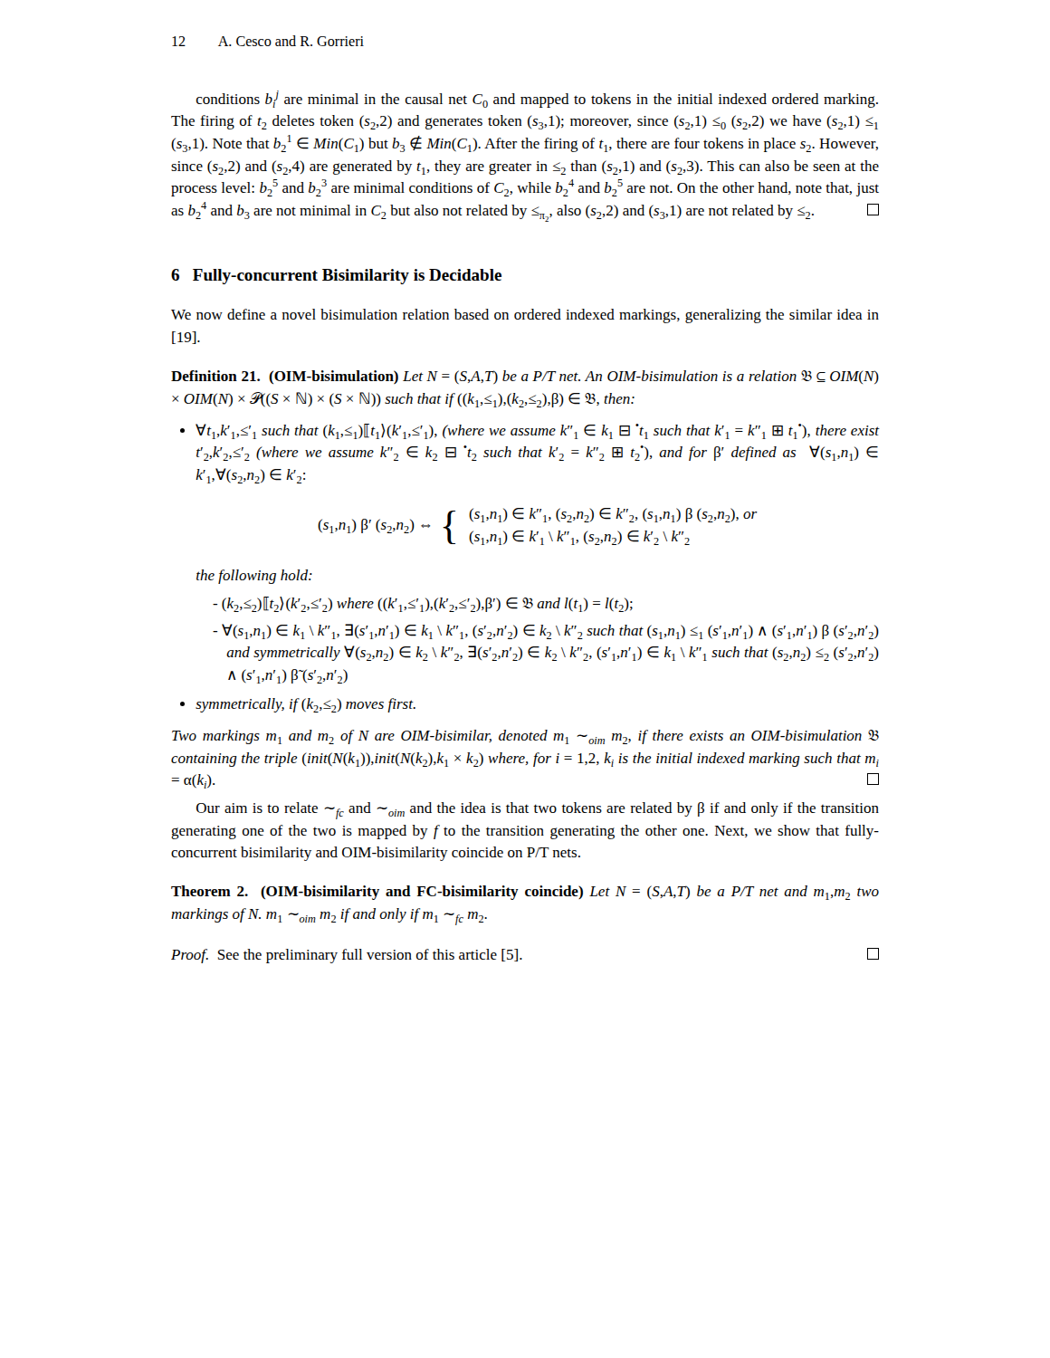12 A. Cesco and R. Gorrieri
conditions bij are minimal in the causal net C0 and mapped to tokens in the initial indexed ordered marking. The firing of t2 deletes token (s2,2) and generates token (s3,1); moreover, since (s2,1) ≤0 (s2,2) we have (s2,1) ≤1 (s3,1). Note that b21 ∈ Min(C1) but b3 ∉ Min(C1). After the firing of t1, there are four tokens in place s2. However, since (s2,2) and (s2,4) are generated by t1, they are greater in ≤2 than (s2,1) and (s2,3). This can also be seen at the process level: b25 and b23 are minimal conditions of C2, while b24 and b25 are not. On the other hand, note that, just as b24 and b3 are not minimal in C2 but also not related by ≤π2, also (s2,2) and (s3,1) are not related by ≤2.
6 Fully-concurrent Bisimilarity is Decidable
We now define a novel bisimulation relation based on ordered indexed markings, generalizing the similar idea in [19].
Definition 21. (OIM-bisimulation) Let N = (S,A,T) be a P/T net. An OIM-bisimulation is a relation 𝔅 ⊆ OIM(N) × OIM(N) × 𝒫((S × ℕ) × (S × ℕ)) such that if ((k1,≤1),(k2,≤2),β) ∈ 𝔅, then:
∀t1,k′1,≤′1 such that (k1,≤1)⟦t1⟩(k′1,≤′1), (where we assume k″1 ∈ k1 ⊟ •t1 such that k′1 = k″1 ⊞ t1•), there exist t′2,k′2,≤′2 (where we assume k″2 ∈ k2 ⊟ •t2 such that k′2 = k″2 ⊞ t2•), and for β′ defined as ∀(s1,n1) ∈ k′1,∀(s2,n2) ∈ k′2:
(s1,n1) β′ (s2,n2) ⇔{ (s1,n1) ∈ k″1, (s2,n2) ∈ k″2, (s1,n1) β (s2,n2), or
(s1,n1) ∈ k′1 \ k″1, (s2,n2) ∈ k′2 \ k″2
the following hold:
(k2,≤2)⟦t2⟩(k′2,≤′2) where ((k′1,≤′1),(k′2,≤′2),β′) ∈ 𝔅 and l(t1) = l(t2);
∀(s1,n1) ∈ k1 \ k″1, ∃(s′1,n′1) ∈ k1 \ k″1, (s′2,n′2) ∈ k2 \ k″2 such that (s1,n1) ≤1 (s′1,n′1) ∧ (s′1,n′1) β (s′2,n′2) and symmetrically ∀(s2,n2) ∈ k2 \ k″2, ∃(s′2,n′2) ∈ k2 \ k″2, (s′1,n′1) ∈ k1 \ k″1 such that (s2,n2) ≤2 (s′2,n′2) ∧ (s′1,n′1) β̃ (s′2,n′2)
symmetrically, if (k2,≤2) moves first.
Two markings m1 and m2 of N are OIM-bisimilar, denoted m1 ∼oim m2, if there exists an OIM-bisimulation 𝔅 containing the triple (init(N(k1)),init(N(k2),k1 × k2) where, for i = 1,2, ki is the initial indexed marking such that mi = α(ki).
Our aim is to relate ∼fc and ∼oim and the idea is that two tokens are related by β if and only if the transition generating one of the two is mapped by f to the transition generating the other one. Next, we show that fully-concurrent bisimilarity and OIM-bisimilarity coincide on P/T nets.
Theorem 2. (OIM-bisimilarity and FC-bisimilarity coincide) Let N = (S,A,T) be a P/T net and m1,m2 two markings of N. m1 ∼oim m2 if and only if m1 ∼fc m2.
Proof. See the preliminary full version of this article [5].